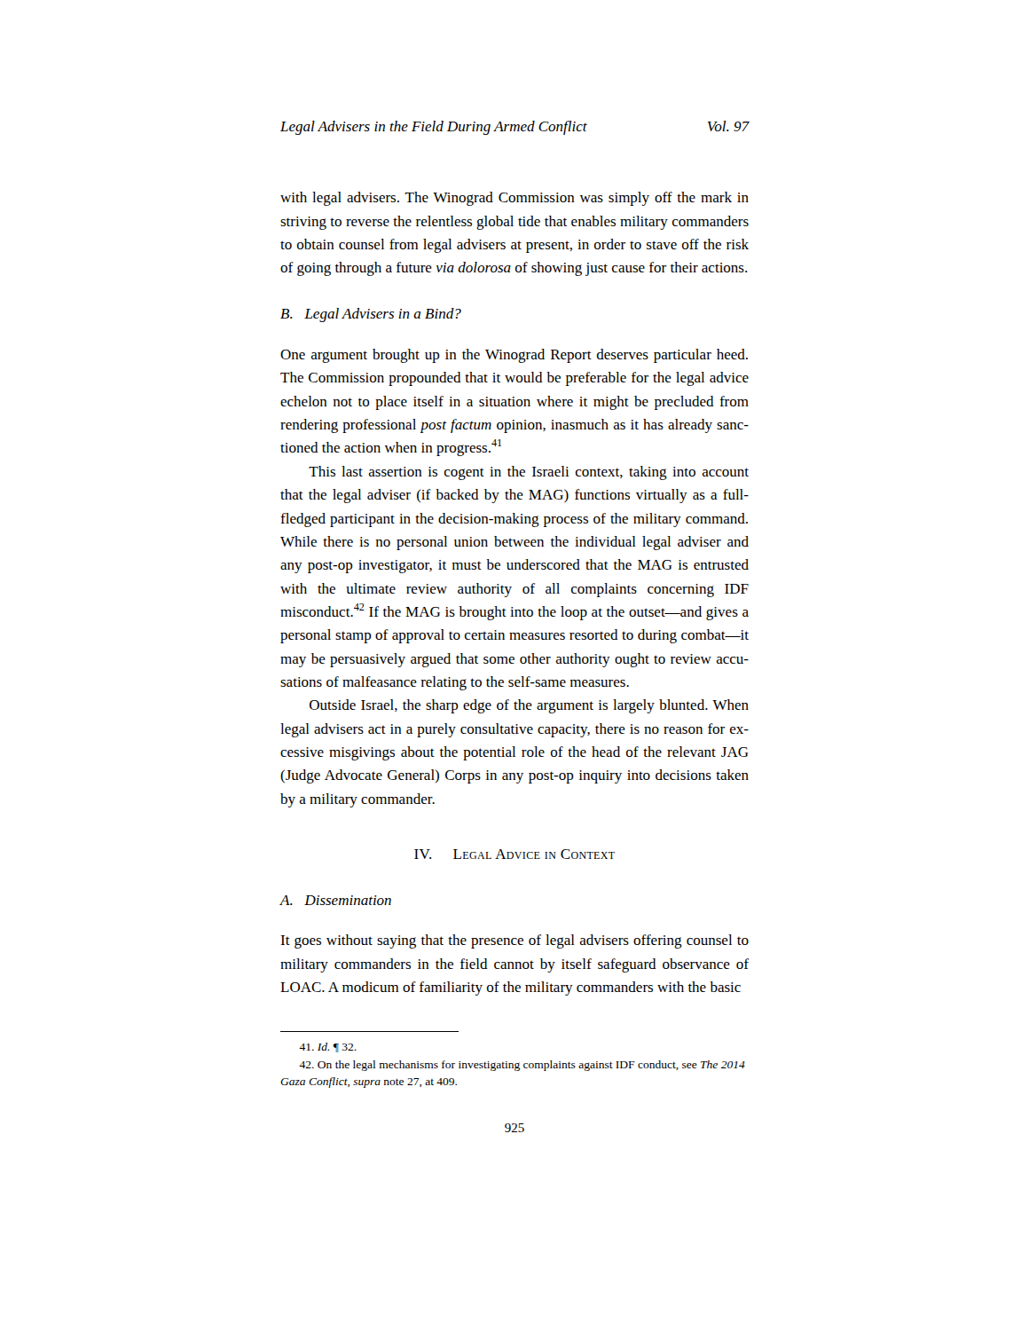Legal Advisers in the Field During Armed Conflict Vol. 97
with legal advisers. The Winograd Commission was simply off the mark in striving to reverse the relentless global tide that enables military commanders to obtain counsel from legal advisers at present, in order to stave off the risk of going through a future via dolorosa of showing just cause for their actions.
B. Legal Advisers in a Bind?
One argument brought up in the Winograd Report deserves particular heed. The Commission propounded that it would be preferable for the legal advice echelon not to place itself in a situation where it might be precluded from rendering professional post factum opinion, inasmuch as it has already sanctioned the action when in progress.41
This last assertion is cogent in the Israeli context, taking into account that the legal adviser (if backed by the MAG) functions virtually as a full-fledged participant in the decision-making process of the military command. While there is no personal union between the individual legal adviser and any post-op investigator, it must be underscored that the MAG is entrusted with the ultimate review authority of all complaints concerning IDF misconduct.42 If the MAG is brought into the loop at the outset—and gives a personal stamp of approval to certain measures resorted to during combat—it may be persuasively argued that some other authority ought to review accusations of malfeasance relating to the self-same measures.
Outside Israel, the sharp edge of the argument is largely blunted. When legal advisers act in a purely consultative capacity, there is no reason for excessive misgivings about the potential role of the head of the relevant JAG (Judge Advocate General) Corps in any post-op inquiry into decisions taken by a military commander.
IV. Legal Advice in Context
A. Dissemination
It goes without saying that the presence of legal advisers offering counsel to military commanders in the field cannot by itself safeguard observance of LOAC. A modicum of familiarity of the military commanders with the basic
41. Id. ¶ 32.
42. On the legal mechanisms for investigating complaints against IDF conduct, see The 2014 Gaza Conflict, supra note 27, at 409.
925